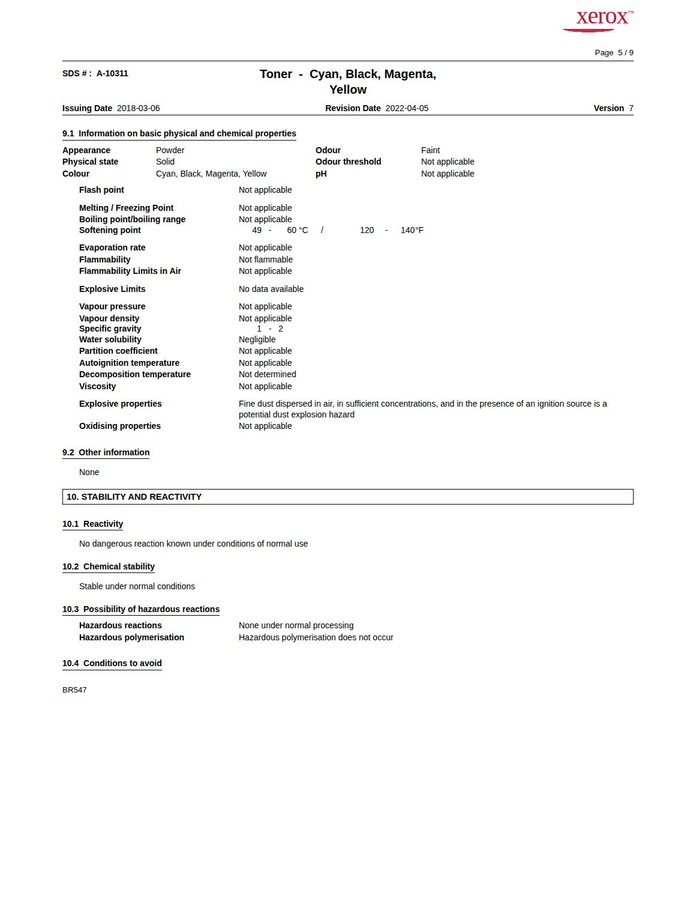xerox™
Page 5 / 9
SDS # : A-10311
Toner - Cyan, Black, Magenta,
Yellow
Issuing Date 2018-03-06
Revision Date 2022-04-05
Version 7
9.1 Information on basic physical and chemical properties
Appearance
Powder
Odour
Faint
Physical state
Solid
Odour threshold
Not applicable
Colour
Cyan, Black, Magenta, Yellow
pH
Not applicable
Flash point
Not applicable
Melting / Freezing Point
Not applicable
Boiling point/boiling range
Not applicable
Softening point
49
-
60
°C
/
120
-
140
°F
Evaporation rate
Not applicable
Flammability
Not flammable
Flammability Limits in Air
Not applicable
Explosive Limits
No data available
Vapour pressure
Not applicable
Vapour density
Not applicable
Specific gravity
1
-
2
Water solubility
Negligible
Partition coefficient
Not applicable
Autoignition temperature
Not applicable
Decomposition temperature
Not determined
Viscosity
Not applicable
Explosive properties
Fine dust dispersed in air, in sufficient concentrations, and in the presence of an ignition source is a potential dust explosion hazard
Oxidising properties
Not applicable
9.2 Other information
None
10. STABILITY AND REACTIVITY
10.1 Reactivity
No dangerous reaction known under conditions of normal use
10.2 Chemical stability
Stable under normal conditions
10.3 Possibility of hazardous reactions
Hazardous reactions
None under normal processing
Hazardous polymerisation
Hazardous polymerisation does not occur
10.4 Conditions to avoid
BR547